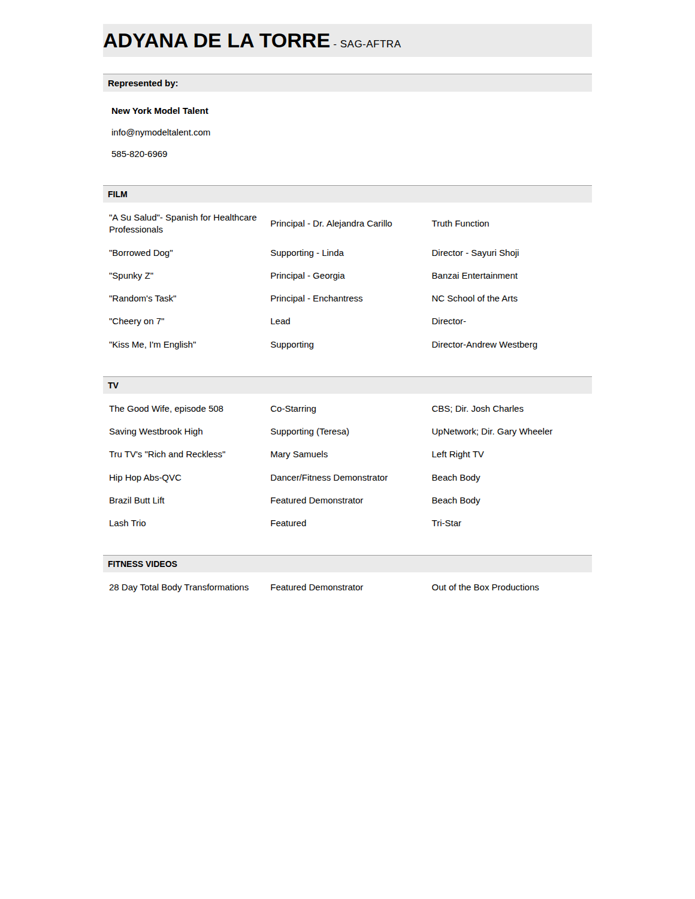ADYANA DE LA TORRE
- SAG-AFTRA
Represented by:
New York Model Talent
info@nymodeltalent.com
585-820-6969
FILM
| "A Su Salud"- Spanish for Healthcare Professionals | Principal - Dr. Alejandra Carillo | Truth Function |
| "Borrowed Dog" | Supporting - Linda | Director - Sayuri Shoji |
| "Spunky Z" | Principal - Georgia | Banzai Entertainment |
| "Random's Task" | Principal - Enchantress | NC School of the Arts |
| "Cheery on 7" | Lead | Director- |
| "Kiss Me, I'm English" | Supporting | Director-Andrew Westberg |
TV
| The Good Wife, episode 508 | Co-Starring | CBS; Dir. Josh Charles |
| Saving Westbrook High | Supporting (Teresa) | UpNetwork; Dir. Gary Wheeler |
| Tru TV's "Rich and Reckless" | Mary Samuels | Left Right TV |
| Hip Hop Abs-QVC | Dancer/Fitness Demonstrator | Beach Body |
| Brazil Butt Lift | Featured Demonstrator | Beach Body |
| Lash Trio | Featured | Tri-Star |
FITNESS VIDEOS
| 28 Day Total Body Transformations | Featured Demonstrator | Out of the Box Productions |